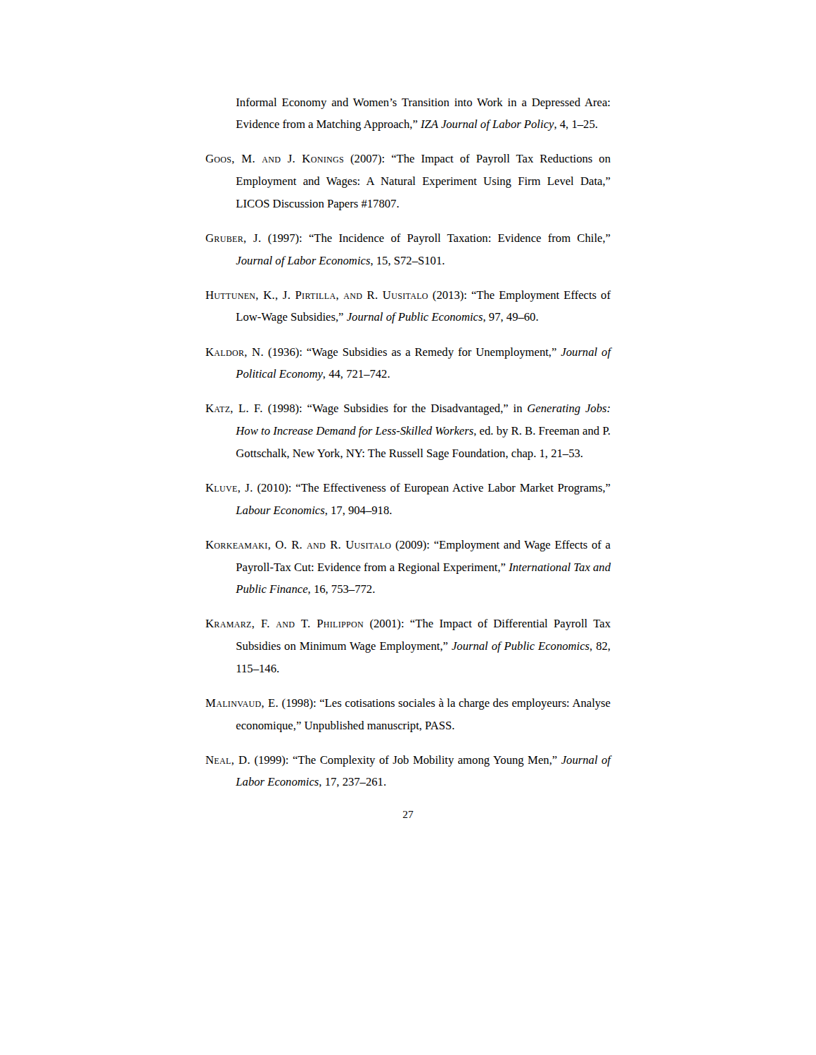Informal Economy and Women’s Transition into Work in a Depressed Area: Evidence from a Matching Approach,” IZA Journal of Labor Policy, 4, 1–25.
Goos, M. and J. Konings (2007): “The Impact of Payroll Tax Reductions on Employment and Wages: A Natural Experiment Using Firm Level Data,” LICOS Discussion Papers #17807.
Gruber, J. (1997): “The Incidence of Payroll Taxation: Evidence from Chile,” Journal of Labor Economics, 15, S72–S101.
Huttunen, K., J. Pirtilla, and R. Uusitalo (2013): “The Employment Effects of Low-Wage Subsidies,” Journal of Public Economics, 97, 49–60.
Kaldor, N. (1936): “Wage Subsidies as a Remedy for Unemployment,” Journal of Political Economy, 44, 721–742.
Katz, L. F. (1998): “Wage Subsidies for the Disadvantaged,” in Generating Jobs: How to Increase Demand for Less-Skilled Workers, ed. by R. B. Freeman and P. Gottschalk, New York, NY: The Russell Sage Foundation, chap. 1, 21–53.
Kluve, J. (2010): “The Effectiveness of European Active Labor Market Programs,” Labour Economics, 17, 904–918.
Korkeamaki, O. R. and R. Uusitalo (2009): “Employment and Wage Effects of a Payroll-Tax Cut: Evidence from a Regional Experiment,” International Tax and Public Finance, 16, 753–772.
Kramarz, F. and T. Philippon (2001): “The Impact of Differential Payroll Tax Subsidies on Minimum Wage Employment,” Journal of Public Economics, 82, 115–146.
Malinvaud, E. (1998): “Les cotisations sociales à la charge des employeurs: Analyse economique,” Unpublished manuscript, PASS.
Neal, D. (1999): “The Complexity of Job Mobility among Young Men,” Journal of Labor Economics, 17, 237–261.
27